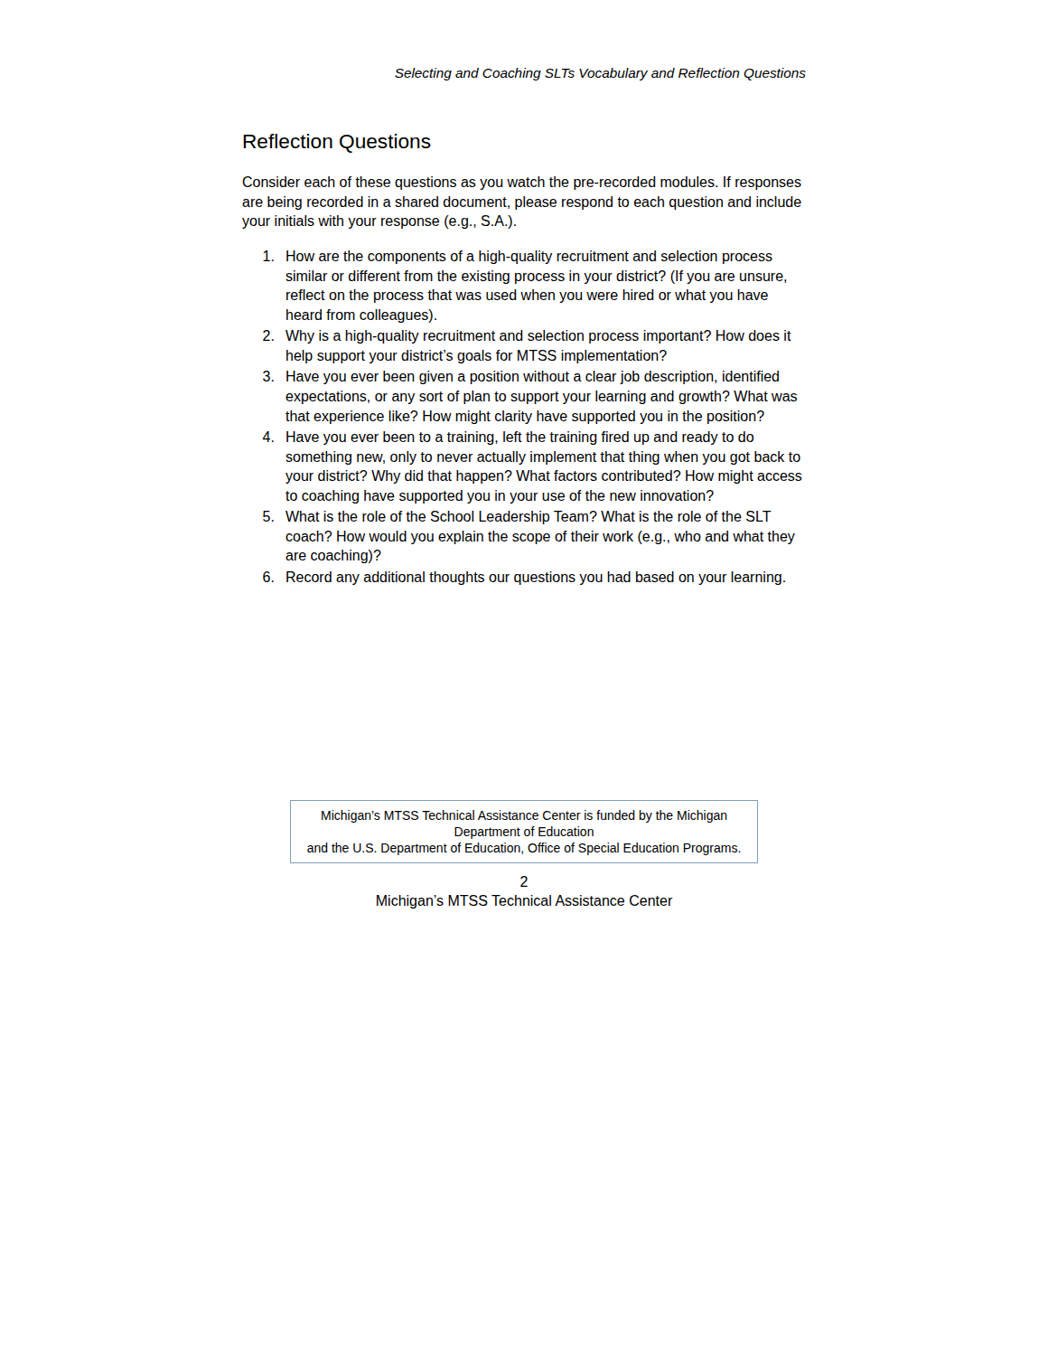Selecting and Coaching SLTs Vocabulary and Reflection Questions
Reflection Questions
Consider each of these questions as you watch the pre-recorded modules. If responses are being recorded in a shared document, please respond to each question and include your initials with your response (e.g., S.A.).
How are the components of a high-quality recruitment and selection process similar or different from the existing process in your district? (If you are unsure, reflect on the process that was used when you were hired or what you have heard from colleagues).
Why is a high-quality recruitment and selection process important? How does it help support your district’s goals for MTSS implementation?
Have you ever been given a position without a clear job description, identified expectations, or any sort of plan to support your learning and growth? What was that experience like? How might clarity have supported you in the position?
Have you ever been to a training, left the training fired up and ready to do something new, only to never actually implement that thing when you got back to your district? Why did that happen? What factors contributed? How might access to coaching have supported you in your use of the new innovation?
What is the role of the School Leadership Team? What is the role of the SLT coach? How would you explain the scope of their work (e.g., who and what they are coaching)?
Record any additional thoughts our questions you had based on your learning.
Michigan’s MTSS Technical Assistance Center is funded by the Michigan Department of Education
and the U.S. Department of Education, Office of Special Education Programs.
2 Michigan’s MTSS Technical Assistance Center